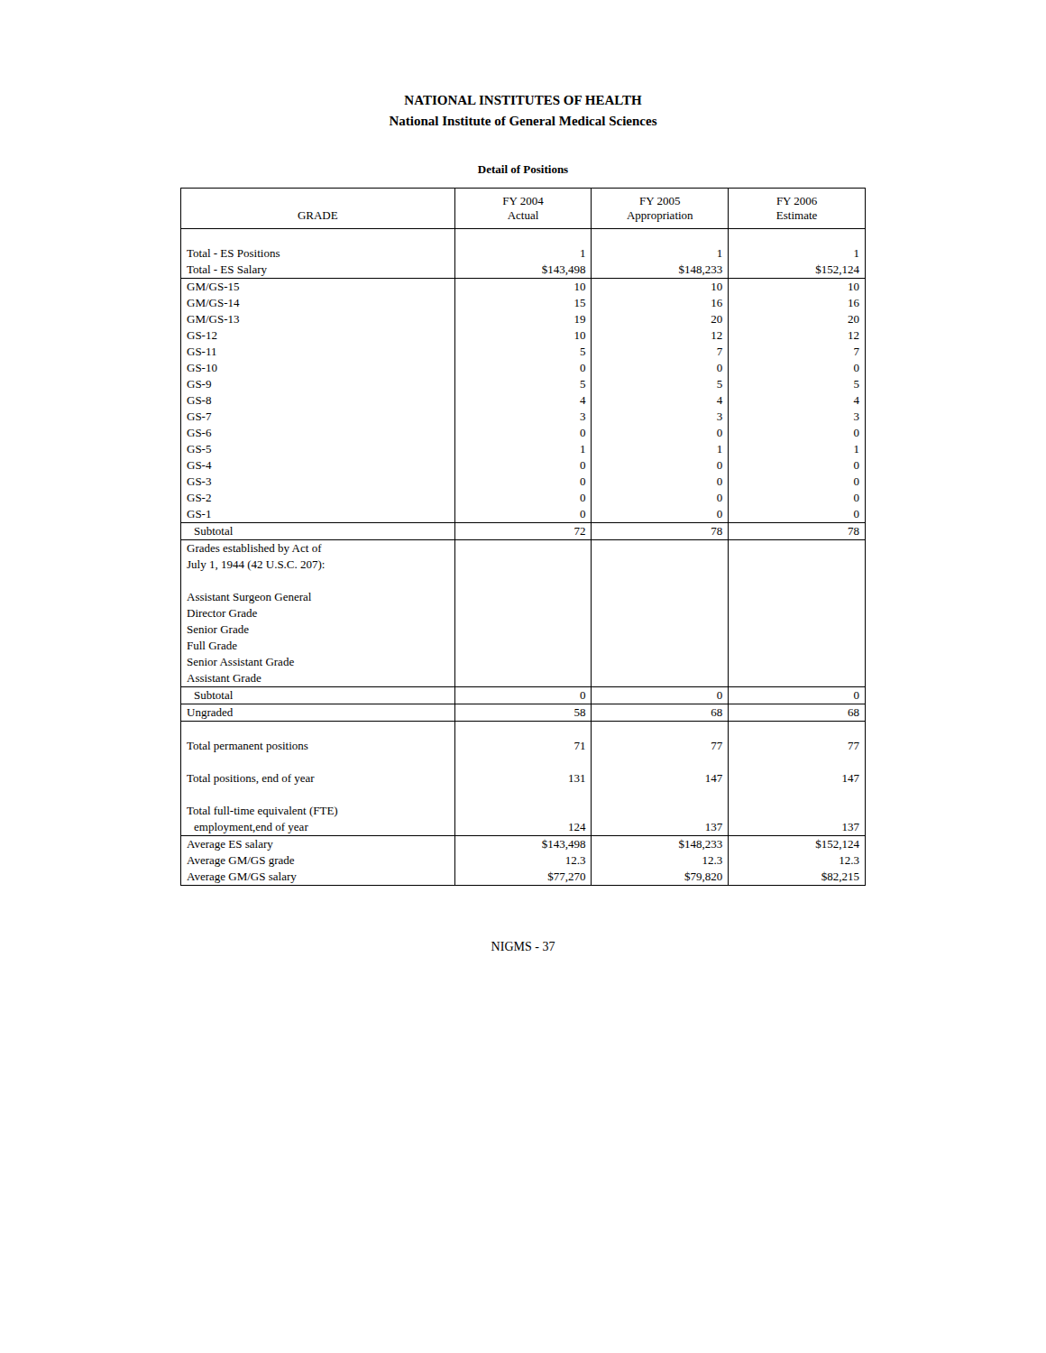NATIONAL INSTITUTES OF HEALTH
National Institute of General Medical Sciences
Detail of Positions
| GRADE | FY 2004 Actual | FY 2005 Appropriation | FY 2006 Estimate |
| --- | --- | --- | --- |
| Total - ES Positions | 1 | 1 | 1 |
| Total - ES Salary | $143,498 | $148,233 | $152,124 |
| GM/GS-15 | 10 | 10 | 10 |
| GM/GS-14 | 15 | 16 | 16 |
| GM/GS-13 | 19 | 20 | 20 |
| GS-12 | 10 | 12 | 12 |
| GS-11 | 5 | 7 | 7 |
| GS-10 | 0 | 0 | 0 |
| GS-9 | 5 | 5 | 5 |
| GS-8 | 4 | 4 | 4 |
| GS-7 | 3 | 3 | 3 |
| GS-6 | 0 | 0 | 0 |
| GS-5 | 1 | 1 | 1 |
| GS-4 | 0 | 0 | 0 |
| GS-3 | 0 | 0 | 0 |
| GS-2 | 0 | 0 | 0 |
| GS-1 | 0 | 0 | 0 |
| Subtotal | 72 | 78 | 78 |
| Grades established by Act of | | | |
| July 1, 1944 (42 U.S.C. 207): | | | |
| Assistant Surgeon General | | | |
| Director Grade | | | |
| Senior Grade | | | |
| Full Grade | | | |
| Senior Assistant Grade | | | |
| Assistant Grade | | | |
| Subtotal | 0 | 0 | 0 |
| Ungraded | 58 | 68 | 68 |
| Total permanent positions | 71 | 77 | 77 |
| Total positions, end of year | 131 | 147 | 147 |
| Total full-time equivalent (FTE) | | | |
| employment,end of year | 124 | 137 | 137 |
| Average ES salary | $143,498 | $148,233 | $152,124 |
| Average GM/GS grade | 12.3 | 12.3 | 12.3 |
| Average GM/GS salary | $77,270 | $79,820 | $82,215 |
NIGMS - 37